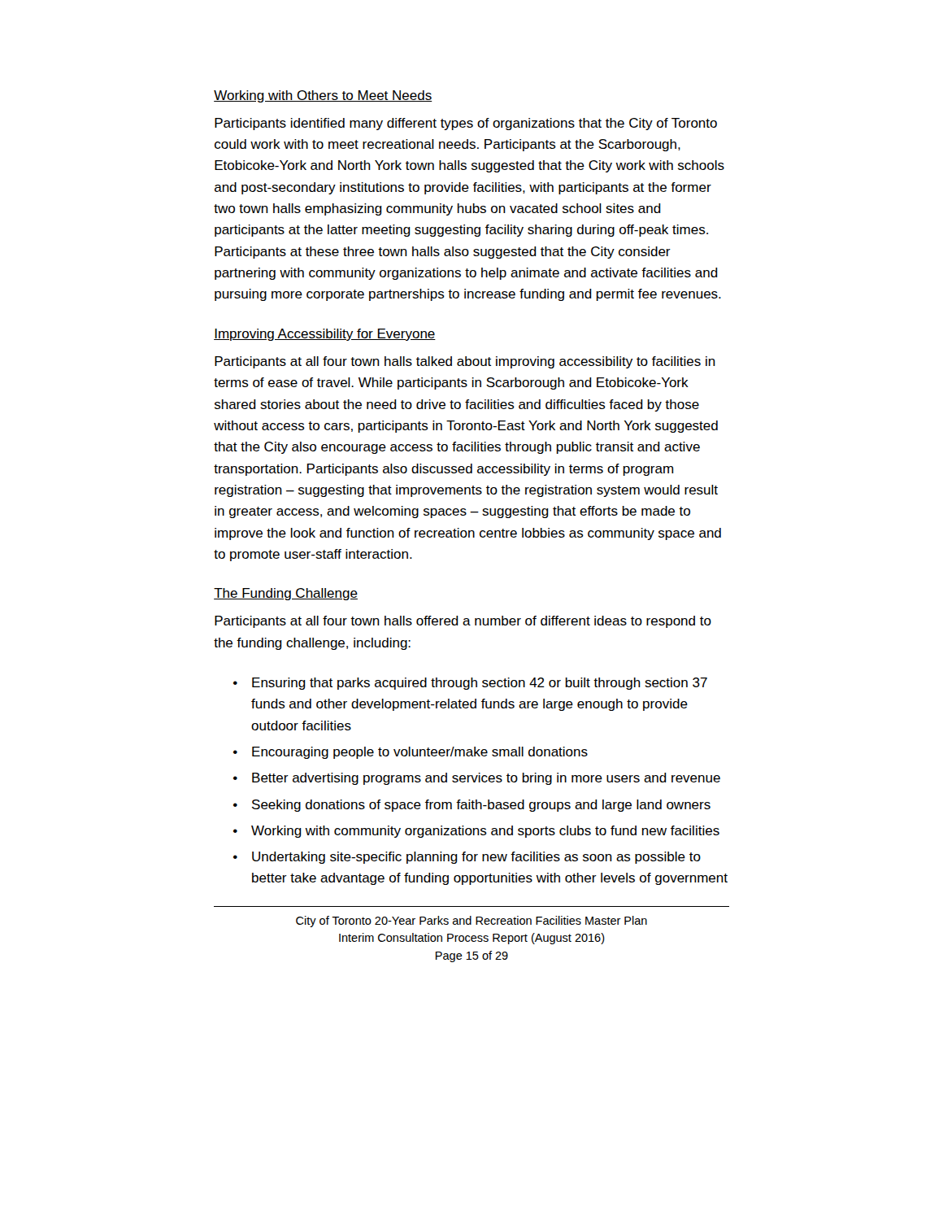Working with Others to Meet Needs
Participants identified many different types of organizations that the City of Toronto could work with to meet recreational needs. Participants at the Scarborough, Etobicoke-York and North York town halls suggested that the City work with schools and post-secondary institutions to provide facilities, with participants at the former two town halls emphasizing community hubs on vacated school sites and participants at the latter meeting suggesting facility sharing during off-peak times. Participants at these three town halls also suggested that the City consider partnering with community organizations to help animate and activate facilities and pursuing more corporate partnerships to increase funding and permit fee revenues.
Improving Accessibility for Everyone
Participants at all four town halls talked about improving accessibility to facilities in terms of ease of travel. While participants in Scarborough and Etobicoke-York shared stories about the need to drive to facilities and difficulties faced by those without access to cars, participants in Toronto-East York and North York suggested that the City also encourage access to facilities through public transit and active transportation. Participants also discussed accessibility in terms of program registration – suggesting that improvements to the registration system would result in greater access, and welcoming spaces – suggesting that efforts be made to improve the look and function of recreation centre lobbies as community space and to promote user-staff interaction.
The Funding Challenge
Participants at all four town halls offered a number of different ideas to respond to the funding challenge, including:
Ensuring that parks acquired through section 42 or built through section 37 funds and other development-related funds are large enough to provide outdoor facilities
Encouraging people to volunteer/make small donations
Better advertising programs and services to bring in more users and revenue
Seeking donations of space from faith-based groups and large land owners
Working with community organizations and sports clubs to fund new facilities
Undertaking site-specific planning for new facilities as soon as possible to better take advantage of funding opportunities with other levels of government
City of Toronto 20-Year Parks and Recreation Facilities Master Plan
Interim Consultation Process Report (August 2016)
Page 15 of 29